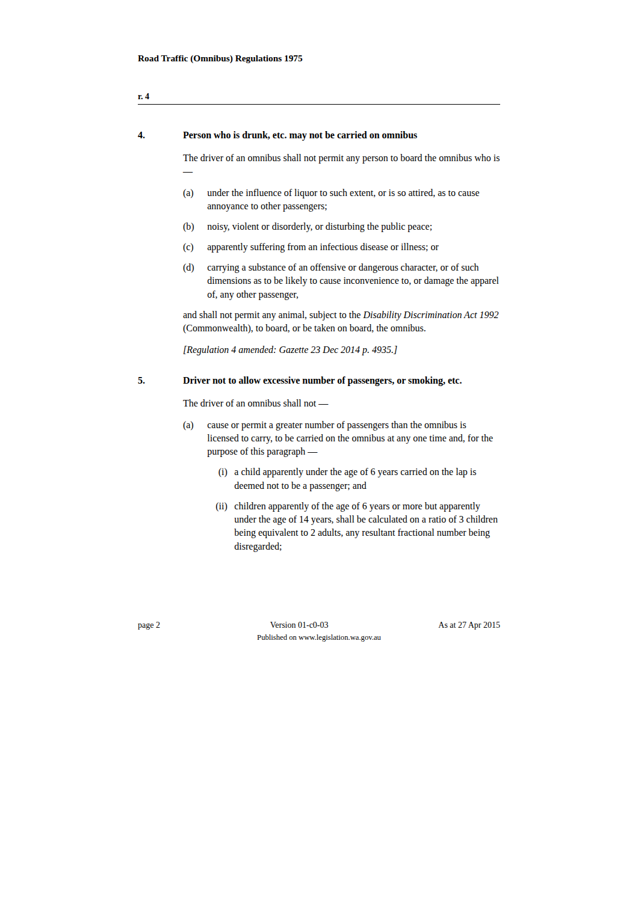Road Traffic (Omnibus) Regulations 1975
r. 4
4.
Person who is drunk, etc. may not be carried on omnibus
The driver of an omnibus shall not permit any person to board the omnibus who is —
(a)
under the influence of liquor to such extent, or is so attired, as to cause annoyance to other passengers;
(b)
noisy, violent or disorderly, or disturbing the public peace;
(c)
apparently suffering from an infectious disease or illness; or
(d)
carrying a substance of an offensive or dangerous character, or of such dimensions as to be likely to cause inconvenience to, or damage the apparel of, any other passenger,
and shall not permit any animal, subject to the Disability Discrimination Act 1992 (Commonwealth), to board, or be taken on board, the omnibus.
[Regulation 4 amended: Gazette 23 Dec 2014 p. 4935.]
5.
Driver not to allow excessive number of passengers, or smoking, etc.
The driver of an omnibus shall not —
(a)
cause or permit a greater number of passengers than the omnibus is licensed to carry, to be carried on the omnibus at any one time and, for the purpose of this paragraph —
(i)
a child apparently under the age of 6 years carried on the lap is deemed not to be a passenger; and
(ii)
children apparently of the age of 6 years or more but apparently under the age of 14 years, shall be calculated on a ratio of 3 children being equivalent to 2 adults, any resultant fractional number being disregarded;
page 2
Version 01-c0-03
As at 27 Apr 2015
Published on www.legislation.wa.gov.au